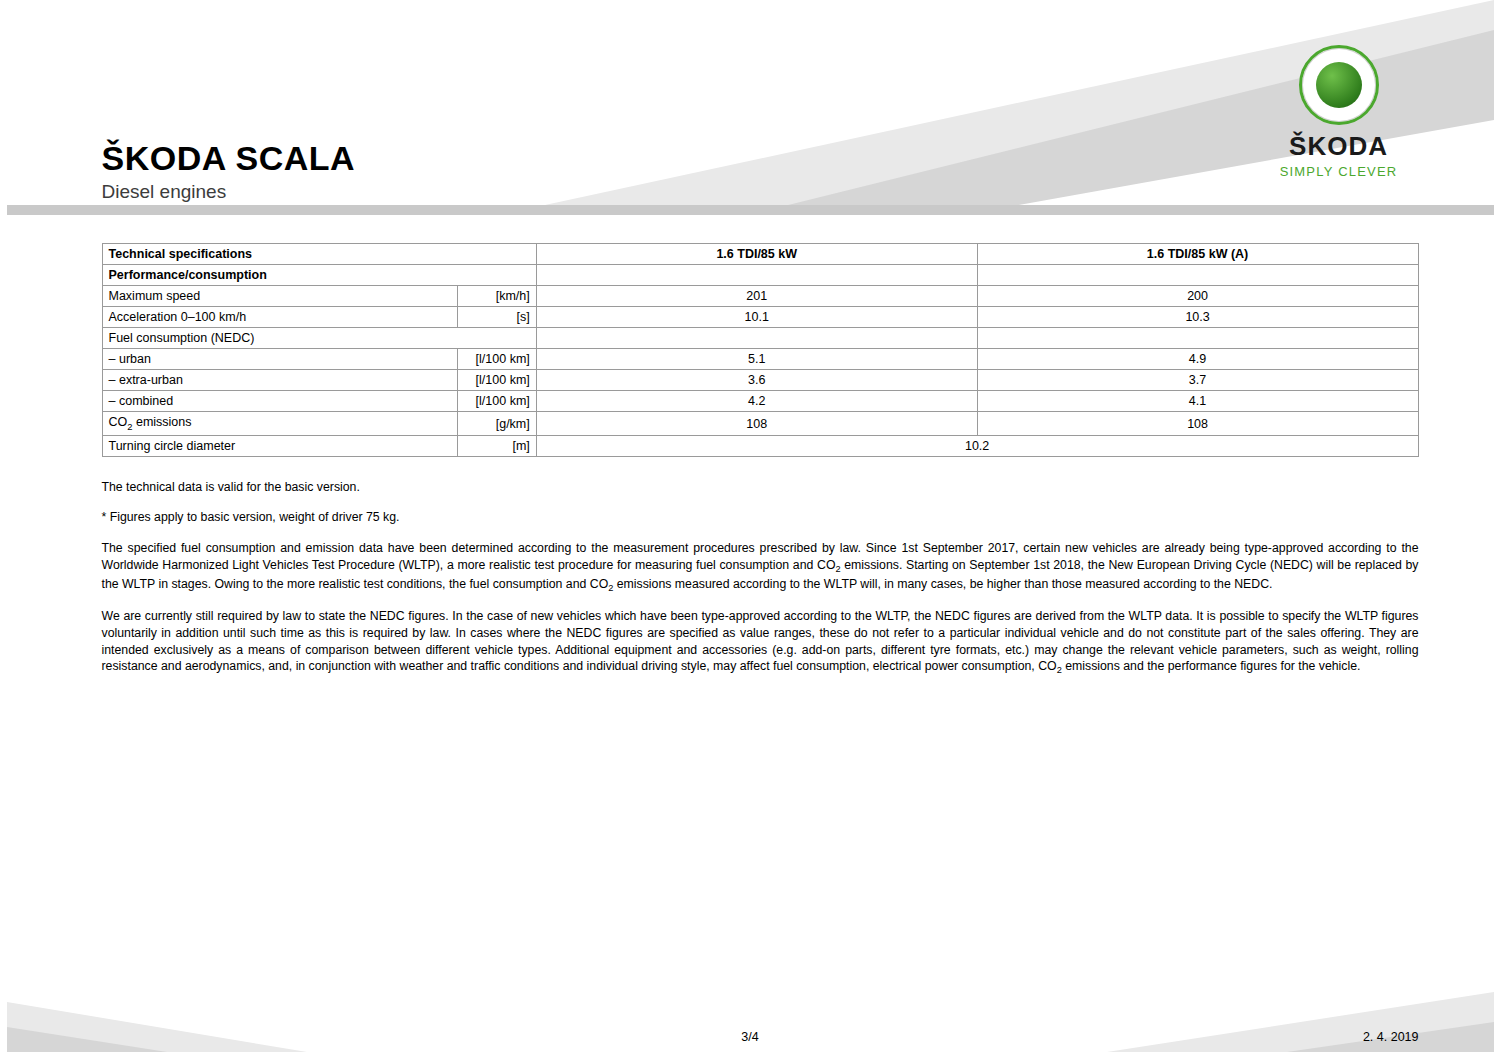ŠKODA
SIMPLY CLEVER
ŠKODA SCALA
Diesel engines
| Technical specifications | 1.6 TDI/85 kW | 1.6 TDI/85 kW (A) |
| --- | --- | --- |
| Performance/consumption | | |
| Maximum speed | [km/h] | 201 | 200 |
| Acceleration 0–100 km/h | [s] | 10.1 | 10.3 |
| Fuel consumption (NEDC) | | |
| – urban | [l/100 km] | 5.1 | 4.9 |
| – extra-urban | [l/100 km] | 3.6 | 3.7 |
| – combined | [l/100 km] | 4.2 | 4.1 |
| CO 2 emissions | [g/km] | 108 | 108 |
| Turning circle diameter | [m] | 10.2 |
The technical data is valid for the basic version.
* Figures apply to basic version, weight of driver 75 kg.
The specified fuel consumption and emission data have been determined according to the measurement procedures prescribed by law. Since 1st September 2017, certain new vehicles are already being type-approved according to the Worldwide Harmonized Light Vehicles Test Procedure (WLTP), a more realistic test procedure for measuring fuel consumption and CO2 emissions. Starting on September 1st 2018, the New European Driving Cycle (NEDC) will be replaced by the WLTP in stages. Owing to the more realistic test conditions, the fuel consumption and CO2 emissions measured according to the WLTP will, in many cases, be higher than those measured according to the NEDC.
We are currently still required by law to state the NEDC figures. In the case of new vehicles which have been type-approved according to the WLTP, the NEDC figures are derived from the WLTP data. It is possible to specify the WLTP figures voluntarily in addition until such time as this is required by law. In cases where the NEDC figures are specified as value ranges, these do not refer to a particular individual vehicle and do not constitute part of the sales offering. They are intended exclusively as a means of comparison between different vehicle types. Additional equipment and accessories (e.g. add-on parts, different tyre formats, etc.) may change the relevant vehicle parameters, such as weight, rolling resistance and aerodynamics, and, in conjunction with weather and traffic conditions and individual driving style, may affect fuel consumption, electrical power consumption, CO2 emissions and the performance figures for the vehicle.
3/4 2. 4. 2019